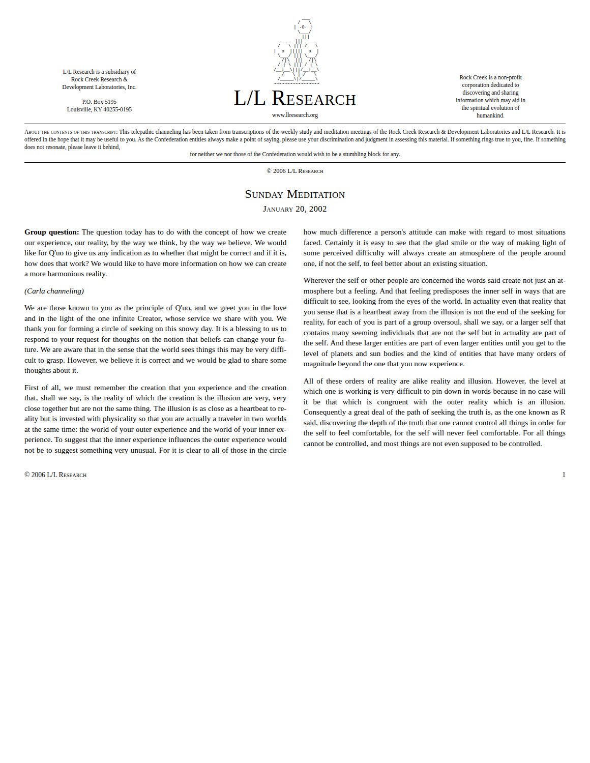L/L Research is a subsidiary of
Rock Creek Research &
Development Laboratories, Inc.
P.O. Box 5195
Louisville, KY 40255-0195
___ / \ | ·O· | \___/ ||| ___ ||| ___ / \ ||| / \ | o ||||| o | \___/ ||| \___/ /|\ ||| /|\ / | \ ||| / | \ /__|__\|||/__|__\ / \ | / \ /_____\|/_____\ ~~~~~~~~~~~~~~~~~
L/L Research
www.llresearch.org
Rock Creek is a non-profit
corporation dedicated to
discovering and sharing
information which may aid in
the spiritual evolution of
humankind.
About the contents of this transcript: This telepathic channeling has been taken from transcriptions of the weekly study and meditation meetings of the Rock Creek Research & Development Laboratories and L/L Research. It is offered in the hope that it may be useful to you. As the Confederation entities always make a point of saying, please use your discrimination and judgment in assessing this material. If something rings true to you, fine. If something does not resonate, please leave it behind, for neither we nor those of the Confederation would wish to be a stumbling block for any.
© 2006 L/L Research
Sunday Meditation
January 20, 2002
Group question: The question today has to do with the concept of how we create our experience, our reality, by the way we think, by the way we believe. We would like for Q'uo to give us any indication as to whether that might be correct and if it is, how does that work? We would like to have more information on how we can create a more harmonious reality.
(Carla channeling)
We are those known to you as the principle of Q'uo, and we greet you in the love and in the light of the one infinite Creator, whose service we share with you. We thank you for forming a circle of seeking on this snowy day. It is a blessing to us to respond to your request for thoughts on the notion that beliefs can change your future. We are aware that in the sense that the world sees things this may be very difficult to grasp. However, we believe it is correct and we would be glad to share some thoughts about it.
First of all, we must remember the creation that you experience and the creation that, shall we say, is the reality of which the creation is the illusion are very, very close together but are not the same thing. The illusion is as close as a heartbeat to reality but is invested with physicality so that you are actually a traveler in two worlds at the same time: the world of your outer experience and the world of your inner experience. To suggest that the inner experience influences the outer experience would not be to suggest something very unusual. For it is clear to all of those in the circle how much difference a person's attitude can make with regard to most situations faced. Certainly it is easy to see that the glad smile or the way of making light of some perceived difficulty will always create an atmosphere of the people around one, if not the self, to feel better about an existing situation.
Wherever the self or other people are concerned the words said create not just an atmosphere but a feeling. And that feeling predisposes the inner self in ways that are difficult to see, looking from the eyes of the world. In actuality even that reality that you sense that is a heartbeat away from the illusion is not the end of the seeking for reality, for each of you is part of a group oversoul, shall we say, or a larger self that contains many seeming individuals that are not the self but in actuality are part of the self. And these larger entities are part of even larger entities until you get to the level of planets and sun bodies and the kind of entities that have many orders of magnitude beyond the one that you now experience.
All of these orders of reality are alike reality and illusion. However, the level at which one is working is very difficult to pin down in words because in no case will it be that which is congruent with the outer reality which is an illusion. Consequently a great deal of the path of seeking the truth is, as the one known as R said, discovering the depth of the truth that one cannot control all things in order for the self to feel comfortable, for the self will never feel comfortable. For all things cannot be controlled, and most things are not even supposed to be controlled.
© 2006 L/L Research 1